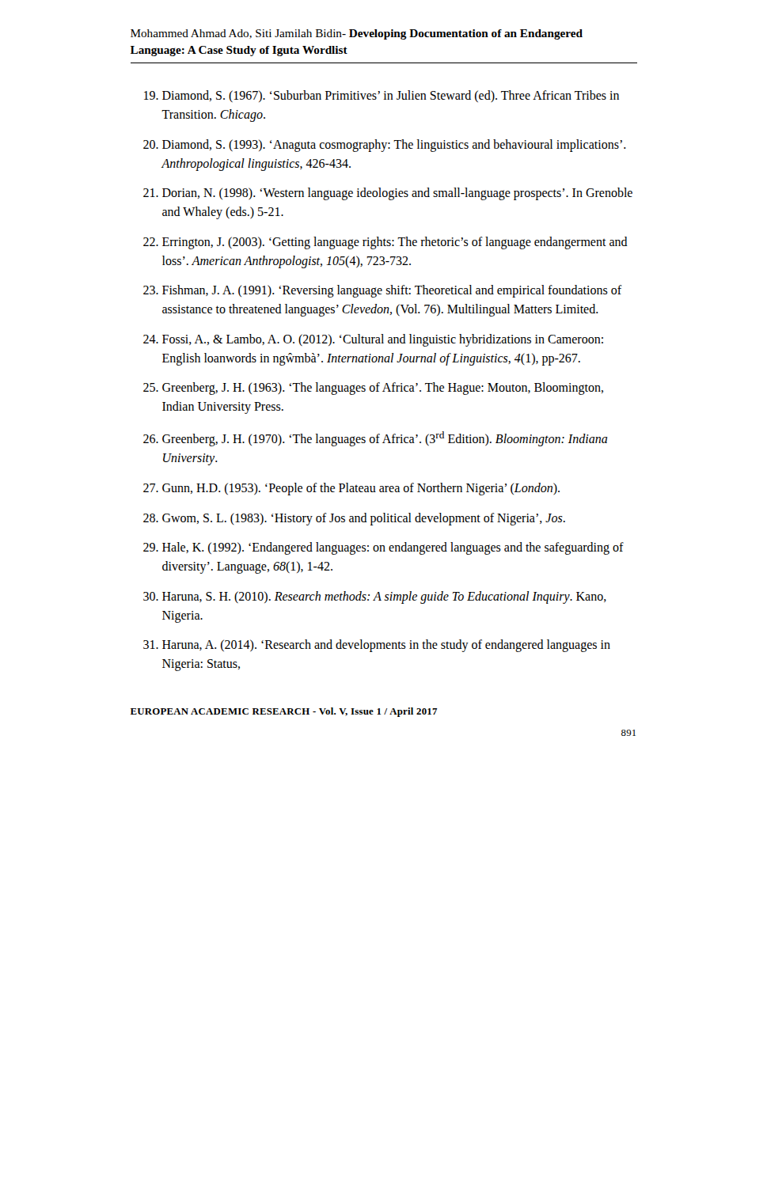Mohammed Ahmad Ado, Siti Jamilah Bidin- Developing Documentation of an Endangered Language: A Case Study of Iguta Wordlist
Diamond, S. (1967). ‘Suburban Primitives’ in Julien Steward (ed). Three African Tribes in Transition. Chicago.
Diamond, S. (1993). ‘Anaguta cosmography: The linguistics and behavioural implications’. Anthropological linguistics, 426-434.
Dorian, N. (1998). ‘Western language ideologies and small-language prospects’. In Grenoble and Whaley (eds.) 5-21.
Errington, J. (2003). ‘Getting language rights: The rhetoric’s of language endangerment and loss’. American Anthropologist, 105(4), 723-732.
Fishman, J. A. (1991). ‘Reversing language shift: Theoretical and empirical foundations of assistance to threatened languages’ Clevedon, (Vol. 76). Multilingual Matters Limited.
Fossi, A., & Lambo, A. O. (2012). ‘Cultural and linguistic hybridizations in Cameroon: English loanwords in ngŵmbà’. International Journal of Linguistics, 4(1), pp-267.
Greenberg, J. H. (1963). ‘The languages of Africa’. The Hague: Mouton, Bloomington, Indian University Press.
Greenberg, J. H. (1970). ‘The languages of Africa’. (3rd Edition). Bloomington: Indiana University.
Gunn, H.D. (1953). ‘People of the Plateau area of Northern Nigeria’ (London).
Gwom, S. L. (1983). ‘History of Jos and political development of Nigeria’, Jos.
Hale, K. (1992). ‘Endangered languages: on endangered languages and the safeguarding of diversity’. Language, 68(1), 1-42.
Haruna, S. H. (2010). Research methods: A simple guide To Educational Inquiry. Kano, Nigeria.
Haruna, A. (2014). ‘Research and developments in the study of endangered languages in Nigeria: Status,
EUROPEAN ACADEMIC RESEARCH - Vol. V, Issue 1 / April 2017 891